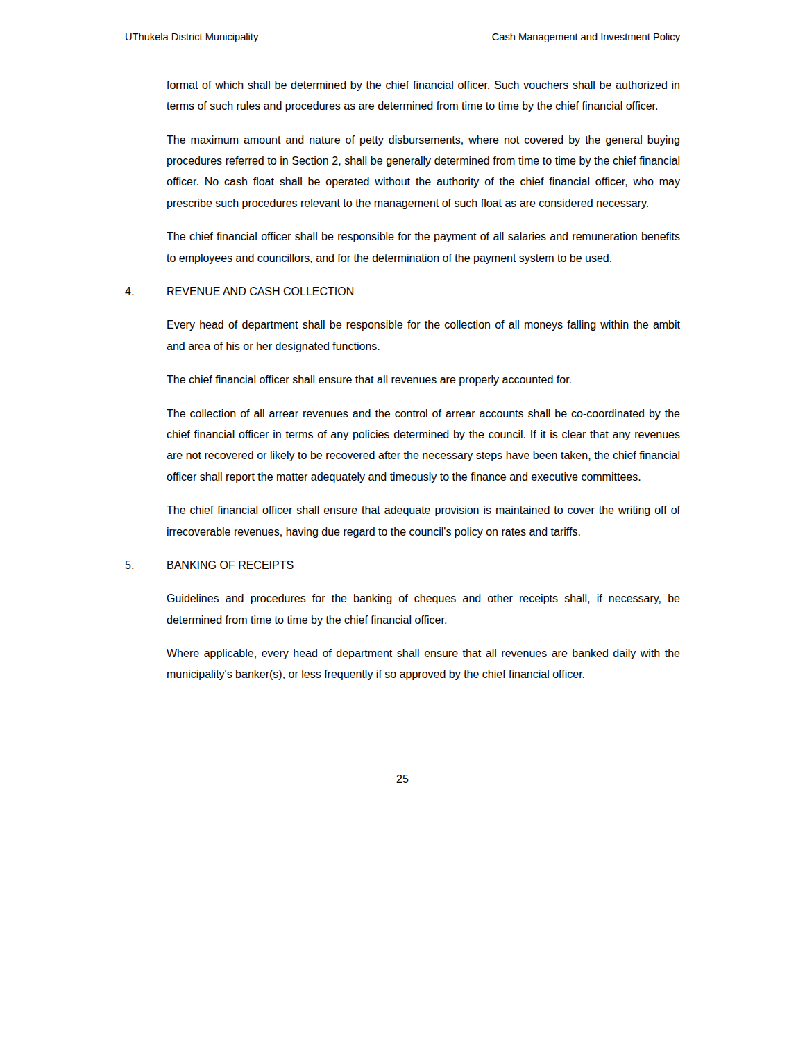UThukela District Municipality
Cash Management and Investment Policy
format of which shall be determined by the chief financial officer. Such vouchers shall be authorized in terms of such rules and procedures as are determined from time to time by the chief financial officer.
The maximum amount and nature of petty disbursements, where not covered by the general buying procedures referred to in Section 2, shall be generally determined from time to time by the chief financial officer. No cash float shall be operated without the authority of the chief financial officer, who may prescribe such procedures relevant to the management of such float as are considered necessary.
The chief financial officer shall be responsible for the payment of all salaries and remuneration benefits to employees and councillors, and for the determination of the payment system to be used.
4. REVENUE AND CASH COLLECTION
Every head of department shall be responsible for the collection of all moneys falling within the ambit and area of his or her designated functions.
The chief financial officer shall ensure that all revenues are properly accounted for.
The collection of all arrear revenues and the control of arrear accounts shall be co-coordinated by the chief financial officer in terms of any policies determined by the council. If it is clear that any revenues are not recovered or likely to be recovered after the necessary steps have been taken, the chief financial officer shall report the matter adequately and timeously to the finance and executive committees.
The chief financial officer shall ensure that adequate provision is maintained to cover the writing off of irrecoverable revenues, having due regard to the council's policy on rates and tariffs.
5. BANKING OF RECEIPTS
Guidelines and procedures for the banking of cheques and other receipts shall, if necessary, be determined from time to time by the chief financial officer.
Where applicable, every head of department shall ensure that all revenues are banked daily with the municipality's banker(s), or less frequently if so approved by the chief financial officer.
25